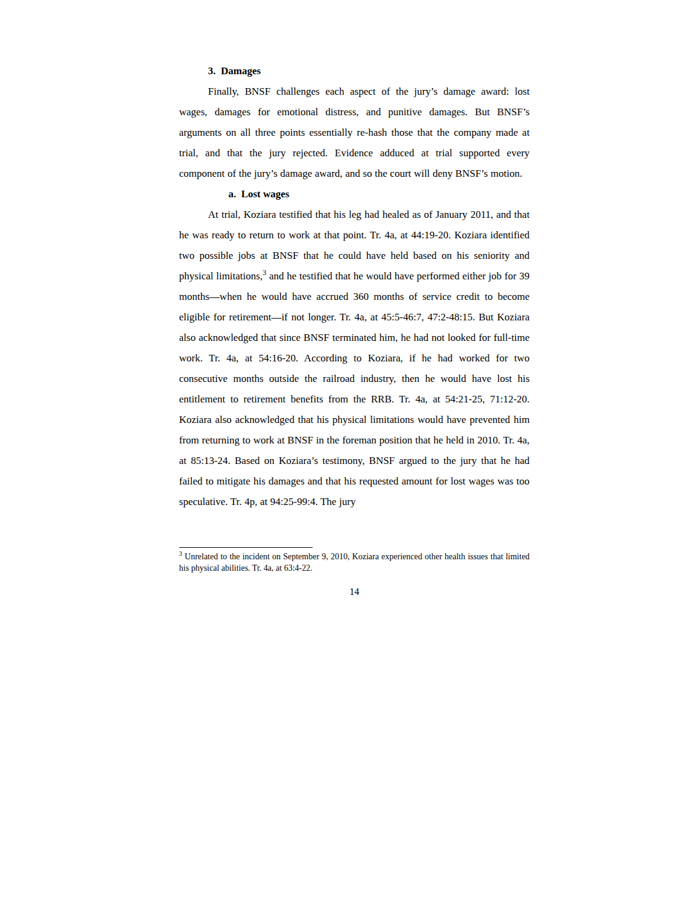3. Damages
Finally, BNSF challenges each aspect of the jury’s damage award: lost wages, damages for emotional distress, and punitive damages. But BNSF’s arguments on all three points essentially re-hash those that the company made at trial, and that the jury rejected. Evidence adduced at trial supported every component of the jury’s damage award, and so the court will deny BNSF’s motion.
a. Lost wages
At trial, Koziara testified that his leg had healed as of January 2011, and that he was ready to return to work at that point. Tr. 4a, at 44:19-20. Koziara identified two possible jobs at BNSF that he could have held based on his seniority and physical limitations,3 and he testified that he would have performed either job for 39 months—when he would have accrued 360 months of service credit to become eligible for retirement—if not longer. Tr. 4a, at 45:5-46:7, 47:2-48:15. But Koziara also acknowledged that since BNSF terminated him, he had not looked for full-time work. Tr. 4a, at 54:16-20. According to Koziara, if he had worked for two consecutive months outside the railroad industry, then he would have lost his entitlement to retirement benefits from the RRB. Tr. 4a, at 54:21-25, 71:12-20. Koziara also acknowledged that his physical limitations would have prevented him from returning to work at BNSF in the foreman position that he held in 2010. Tr. 4a, at 85:13-24. Based on Koziara’s testimony, BNSF argued to the jury that he had failed to mitigate his damages and that his requested amount for lost wages was too speculative. Tr. 4p, at 94:25-99:4. The jury
3 Unrelated to the incident on September 9, 2010, Koziara experienced other health issues that limited his physical abilities. Tr. 4a, at 63:4-22.
14